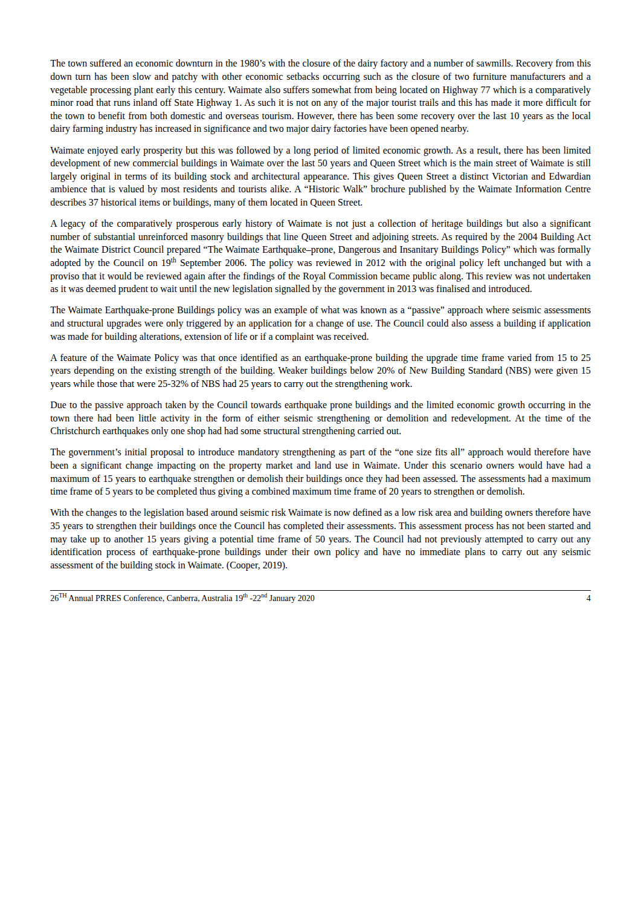The town suffered an economic downturn in the 1980’s with the closure of the dairy factory and a number of sawmills. Recovery from this down turn has been slow and patchy with other economic setbacks occurring such as the closure of two furniture manufacturers and a vegetable processing plant early this century. Waimate also suffers somewhat from being located on Highway 77 which is a comparatively minor road that runs inland off State Highway 1. As such it is not on any of the major tourist trails and this has made it more difficult for the town to benefit from both domestic and overseas tourism. However, there has been some recovery over the last 10 years as the local dairy farming industry has increased in significance and two major dairy factories have been opened nearby.
Waimate enjoyed early prosperity but this was followed by a long period of limited economic growth. As a result, there has been limited development of new commercial buildings in Waimate over the last 50 years and Queen Street which is the main street of Waimate is still largely original in terms of its building stock and architectural appearance. This gives Queen Street a distinct Victorian and Edwardian ambience that is valued by most residents and tourists alike. A “Historic Walk” brochure published by the Waimate Information Centre describes 37 historical items or buildings, many of them located in Queen Street.
A legacy of the comparatively prosperous early history of Waimate is not just a collection of heritage buildings but also a significant number of substantial unreinforced masonry buildings that line Queen Street and adjoining streets. As required by the 2004 Building Act the Waimate District Council prepared “The Waimate Earthquake–prone, Dangerous and Insanitary Buildings Policy” which was formally adopted by the Council on 19th September 2006. The policy was reviewed in 2012 with the original policy left unchanged but with a proviso that it would be reviewed again after the findings of the Royal Commission became public along. This review was not undertaken as it was deemed prudent to wait until the new legislation signalled by the government in 2013 was finalised and introduced.
The Waimate Earthquake-prone Buildings policy was an example of what was known as a “passive” approach where seismic assessments and structural upgrades were only triggered by an application for a change of use. The Council could also assess a building if application was made for building alterations, extension of life or if a complaint was received.
A feature of the Waimate Policy was that once identified as an earthquake-prone building the upgrade time frame varied from 15 to 25 years depending on the existing strength of the building. Weaker buildings below 20% of New Building Standard (NBS) were given 15 years while those that were 25-32% of NBS had 25 years to carry out the strengthening work.
Due to the passive approach taken by the Council towards earthquake prone buildings and the limited economic growth occurring in the town there had been little activity in the form of either seismic strengthening or demolition and redevelopment. At the time of the Christchurch earthquakes only one shop had had some structural strengthening carried out.
The government’s initial proposal to introduce mandatory strengthening as part of the “one size fits all” approach would therefore have been a significant change impacting on the property market and land use in Waimate. Under this scenario owners would have had a maximum of 15 years to earthquake strengthen or demolish their buildings once they had been assessed. The assessments had a maximum time frame of 5 years to be completed thus giving a combined maximum time frame of 20 years to strengthen or demolish.
With the changes to the legislation based around seismic risk Waimate is now defined as a low risk area and building owners therefore have 35 years to strengthen their buildings once the Council has completed their assessments. This assessment process has not been started and may take up to another 15 years giving a potential time frame of 50 years. The Council had not previously attempted to carry out any identification process of earthquake-prone buildings under their own policy and have no immediate plans to carry out any seismic assessment of the building stock in Waimate. (Cooper, 2019).
26TH Annual PRRES Conference, Canberra, Australia 19th -22nd January 2020 4